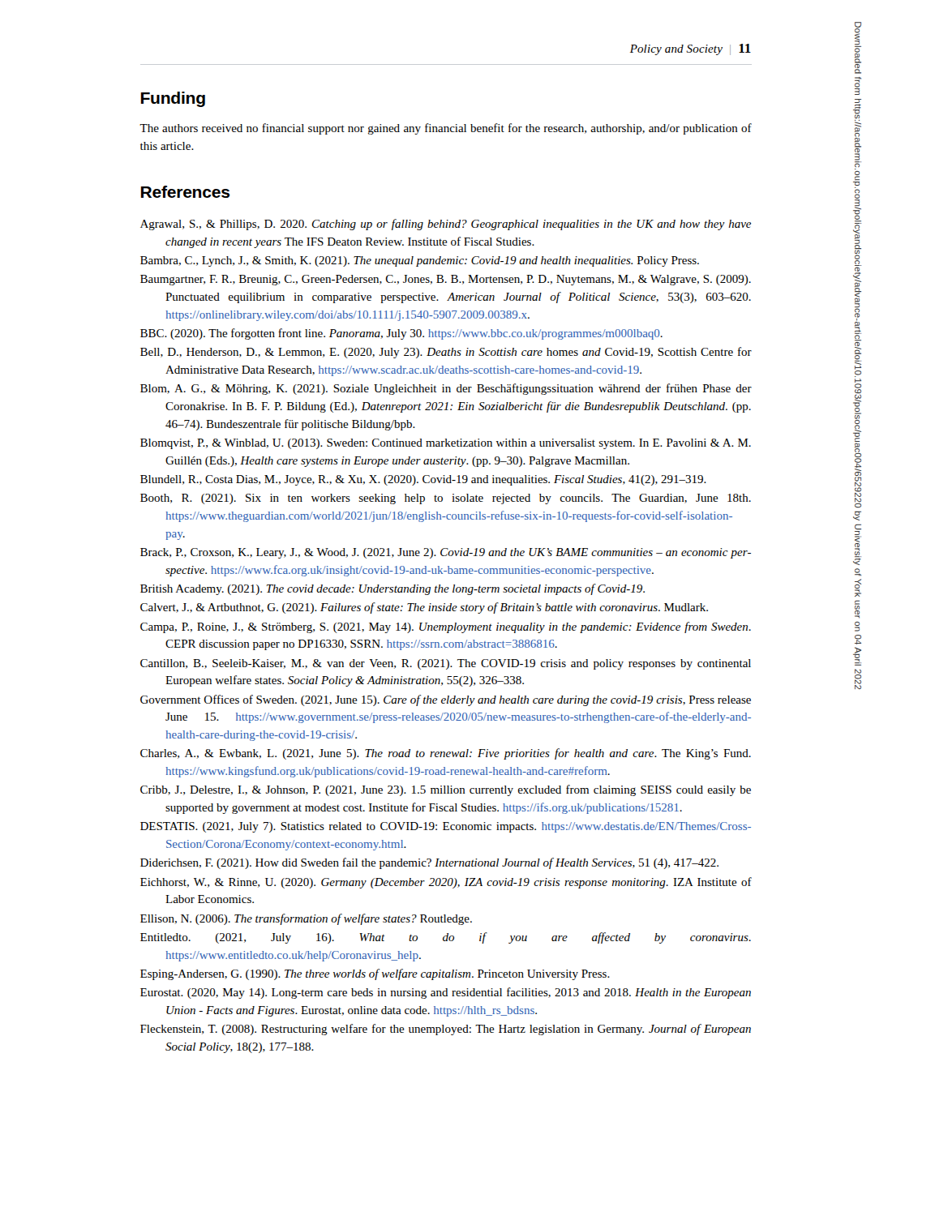Downloaded from https://academic.oup.com/policyandsociety/advance-article/doi/10.1093/polsoc/puac004/6529220 by University of York user on 04 April 2022
Policy and Society|11
Funding
The authors received no financial support nor gained any financial benefit for the research, authorship, and/or publication of this article.
References
Agrawal, S., & Phillips, D. 2020. Catching up or falling behind? Geographical inequalities in the UK and how they have changed in recent years The IFS Deaton Review. Institute of Fiscal Studies.
Bambra, C., Lynch, J., & Smith, K. (2021). The unequal pandemic: Covid-19 and health inequalities. Policy Press.
Baumgartner, F. R., Breunig, C., Green-Pedersen, C., Jones, B. B., Mortensen, P. D., Nuytemans, M., & Walgrave, S. (2009). Punctuated equilibrium in comparative perspective. American Journal of Political Science, 53(3), 603–620. https://onlinelibrary.wiley.com/doi/abs/10.1111/j.1540-5907.2009.00389.x.
BBC. (2020). The forgotten front line. Panorama, July 30. https://www.bbc.co.uk/programmes/m000lbaq0.
Bell, D., Henderson, D., & Lemmon, E. (2020, July 23). Deaths in Scottish care homes and Covid-19, Scottish Centre for Administrative Data Research, https://www.scadr.ac.uk/deaths-scottish-care-homes-and-covid-19.
Blom, A. G., & Möhring, K. (2021). Soziale Ungleichheit in der Beschäftigungssituation während der frühen Phase der Coronakrise. In B. F. P. Bildung (Ed.), Datenreport 2021: Ein Sozialbericht für die Bundesrepublik Deutschland. (pp. 46–74). Bundeszentrale für politische Bildung/bpb.
Blomqvist, P., & Winblad, U. (2013). Sweden: Continued marketization within a universalist system. In E. Pavolini & A. M. Guillén (Eds.), Health care systems in Europe under austerity. (pp. 9–30). Palgrave Macmillan.
Blundell, R., Costa Dias, M., Joyce, R., & Xu, X. (2020). Covid-19 and inequalities. Fiscal Studies, 41(2), 291–319.
Booth, R. (2021). Six in ten workers seeking help to isolate rejected by councils. The Guardian, June 18th. https://www.theguardian.com/world/2021/jun/18/english-councils-refuse-six-in-10-requests-for-covid-self-isolation-pay.
Brack, P., Croxson, K., Leary, J., & Wood, J. (2021, June 2). Covid-19 and the UK’s BAME communities – an economic perspective. https://www.fca.org.uk/insight/covid-19-and-uk-bame-communities-economic-perspective.
British Academy. (2021). The covid decade: Understanding the long-term societal impacts of Covid-19.
Calvert, J., & Artbuthnot, G. (2021). Failures of state: The inside story of Britain’s battle with coronavirus. Mudlark.
Campa, P., Roine, J., & Strömberg, S. (2021, May 14). Unemployment inequality in the pandemic: Evidence from Sweden. CEPR discussion paper no DP16330, SSRN. https://ssrn.com/abstract=3886816.
Cantillon, B., Seeleib-Kaiser, M., & van der Veen, R. (2021). The COVID-19 crisis and policy responses by continental European welfare states. Social Policy & Administration, 55(2), 326–338.
Government Offices of Sweden. (2021, June 15). Care of the elderly and health care during the covid-19 crisis, Press release June 15. https://www.government.se/press-releases/2020/05/new-measures-to-strhengthen-care-of-the-elderly-and-health-care-during-the-covid-19-crisis/.
Charles, A., & Ewbank, L. (2021, June 5). The road to renewal: Five priorities for health and care. The King’s Fund. https://www.kingsfund.org.uk/publications/covid-19-road-renewal-health-and-care#reform.
Cribb, J., Delestre, I., & Johnson, P. (2021, June 23). 1.5 million currently excluded from claiming SEISS could easily be supported by government at modest cost. Institute for Fiscal Studies. https://ifs.org.uk/publications/15281.
DESTATIS. (2021, July 7). Statistics related to COVID-19: Economic impacts. https://www.destatis.de/EN/Themes/Cross-Section/Corona/Economy/context-economy.html.
Diderichsen, F. (2021). How did Sweden fail the pandemic? International Journal of Health Services, 51 (4), 417–422.
Eichhorst, W., & Rinne, U. (2020). Germany (December 2020), IZA covid-19 crisis response monitoring. IZA Institute of Labor Economics.
Ellison, N. (2006). The transformation of welfare states? Routledge.
Entitledto. (2021, July 16). What to do if you are affected by coronavirus. https://www.entitledto.co.uk/help/Coronavirus_help.
Esping-Andersen, G. (1990). The three worlds of welfare capitalism. Princeton University Press.
Eurostat. (2020, May 14). Long-term care beds in nursing and residential facilities, 2013 and 2018. Health in the European Union - Facts and Figures. Eurostat, online data code. https://hlth_rs_bdsns.
Fleckenstein, T. (2008). Restructuring welfare for the unemployed: The Hartz legislation in Germany. Journal of European Social Policy, 18(2), 177–188.